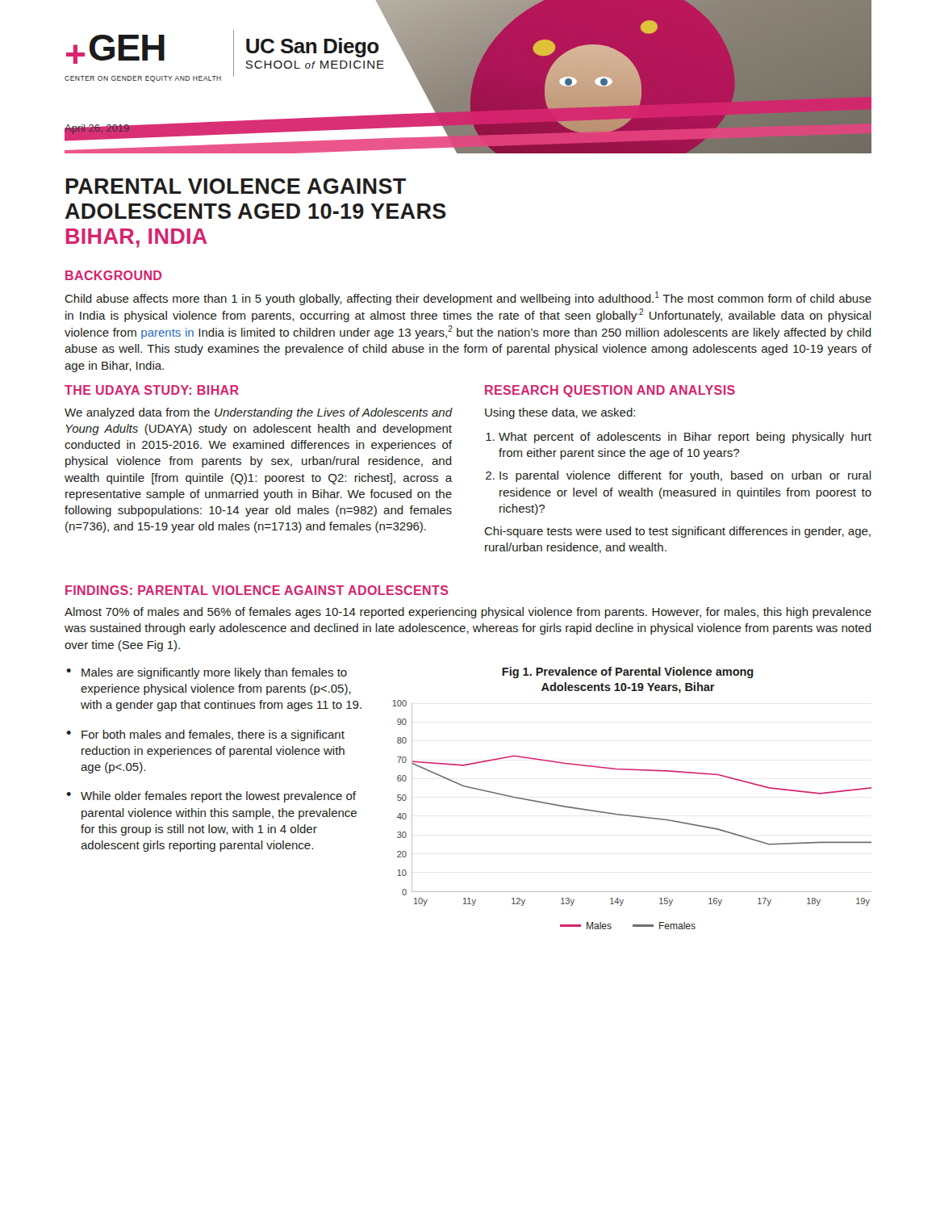+ GEH
Center on Gender Equity and Health
UC San Diego
School of Medicine
April 26, 2019
PARENTAL VIOLENCE AGAINST
ADOLESCENTS AGED 10-19 YEARS BIHAR, INDIA
Background
Child abuse affects more than 1 in 5 youth globally, affecting their development and wellbeing into adulthood.1 The most common form of child abuse in India is physical violence from parents, occurring at almost three times the rate of that seen globally.2 Unfortunately, available data on physical violence from parents in India is limited to children under age 13 years,2 but the nation’s more than 250 million adolescents are likely affected by child abuse as well. This study examines the prevalence of child abuse in the form of parental physical violence among adolescents aged 10-19 years of age in Bihar, India.
The UDAYA Study: Bihar
We analyzed data from the Understanding the Lives of Adolescents and Young Adults (UDAYA) study on adolescent health and development conducted in 2015-2016. We examined differences in experiences of physical violence from parents by sex, urban/rural residence, and wealth quintile [from quintile (Q)1: poorest to Q2: richest], across a representative sample of unmarried youth in Bihar. We focused on the following subpopulations: 10-14 year old males (n=982) and females (n=736), and 15-19 year old males (n=1713) and females (n=3296).
Research Question and Analysis
Using these data, we asked:
What percent of adolescents in Bihar report being physically hurt from either parent since the age of 10 years?
Is parental violence different for youth, based on urban or rural residence or level of wealth (measured in quintiles from poorest to richest)?
Chi-square tests were used to test significant differences in gender, age, rural/urban residence, and wealth.
Findings: Parental Violence Against Adolescents
Almost 70% of males and 56% of females ages 10-14 reported experiencing physical violence from parents. However, for males, this high prevalence was sustained through early adolescence and declined in late adolescence, whereas for girls rapid decline in physical violence from parents was noted over time (See Fig 1).
Males are significantly more likely than females to experience physical violence from parents (p<.05), with a gender gap that continues from ages 11 to 19.
For both males and females, there is a significant reduction in experiences of parental violence with age (p<.05).
While older females report the lowest prevalence of parental violence within this sample, the prevalence for this group is still not low, with 1 in 4 older adolescent girls reporting parental violence.
Fig 1. Prevalence of Parental Violence among
Adolescents 10-19 Years, Bihar
100 90 80 70 60 50 40 30 20 10 0
10y 11y 12y 13y 14y 15y 16y 17y 18y 19y
Males
Females